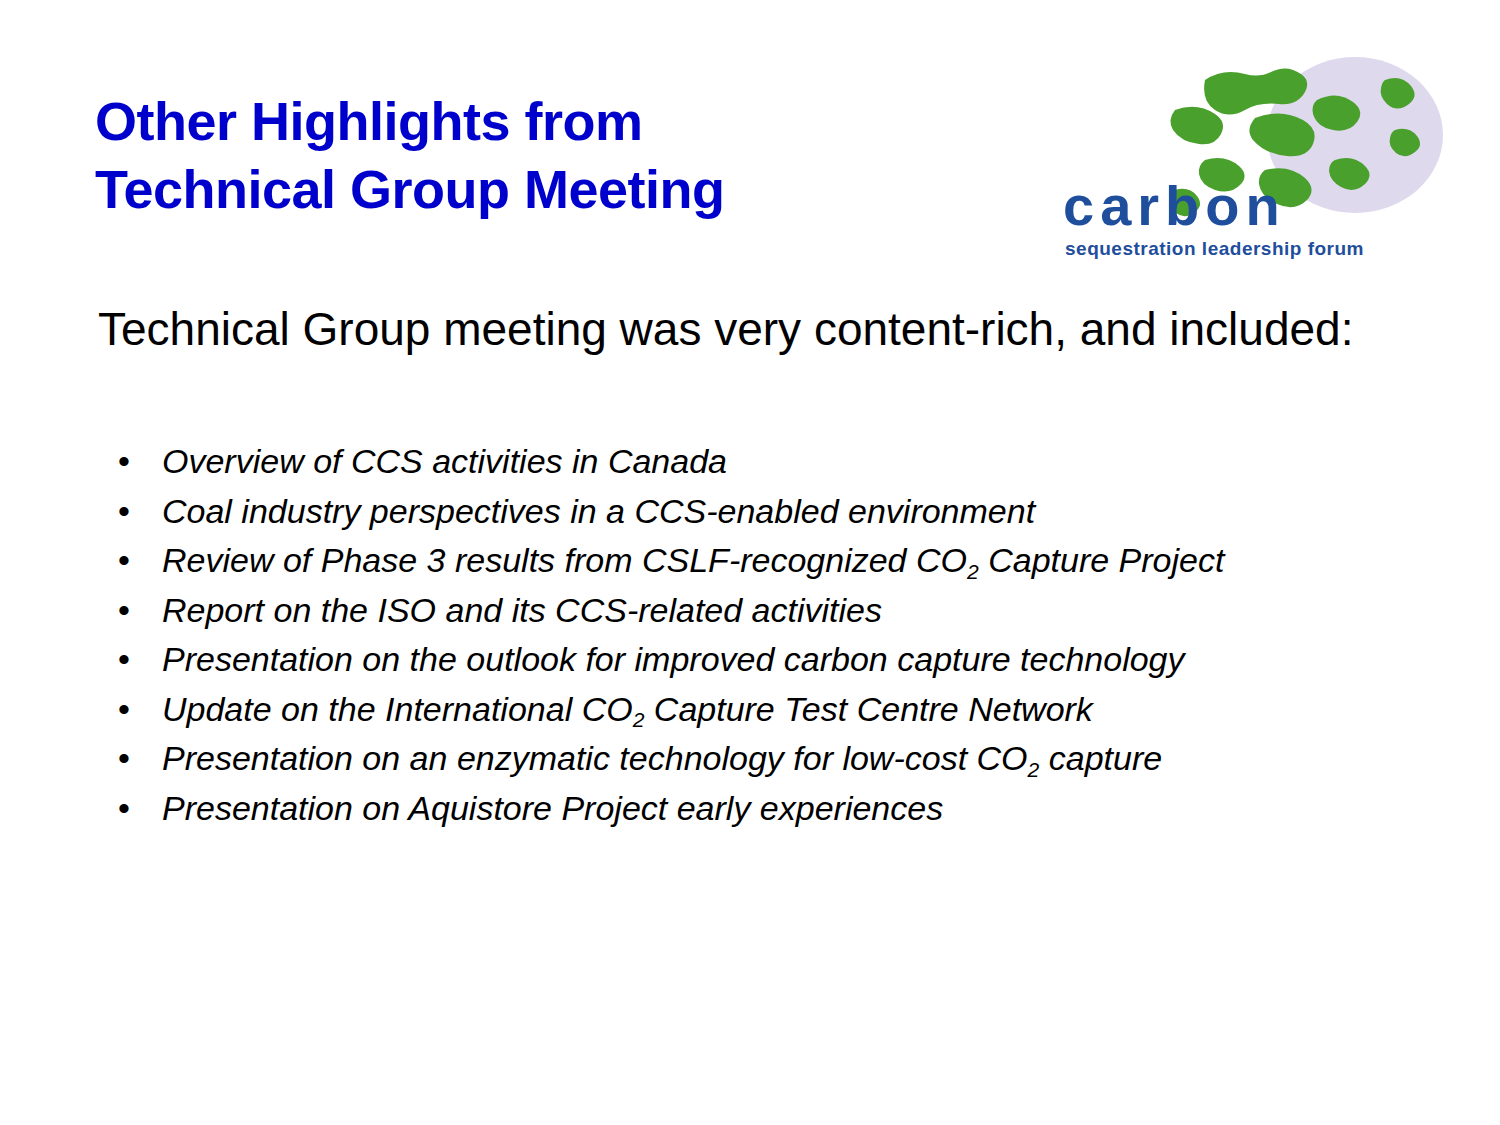Other Highlights from
Technical Group Meeting
carbon sequestration leadership forum
Technical Group meeting was very content-rich, and included:
Overview of CCS activities in Canada
Coal industry perspectives in a CCS-enabled environment
Review of Phase 3 results from CSLF-recognized CO2 Capture Project
Report on the ISO and its CCS-related activities
Presentation on the outlook for improved carbon capture technology
Update on the International CO2 Capture Test Centre Network
Presentation on an enzymatic technology for low-cost CO2 capture
Presentation on Aquistore Project early experiences